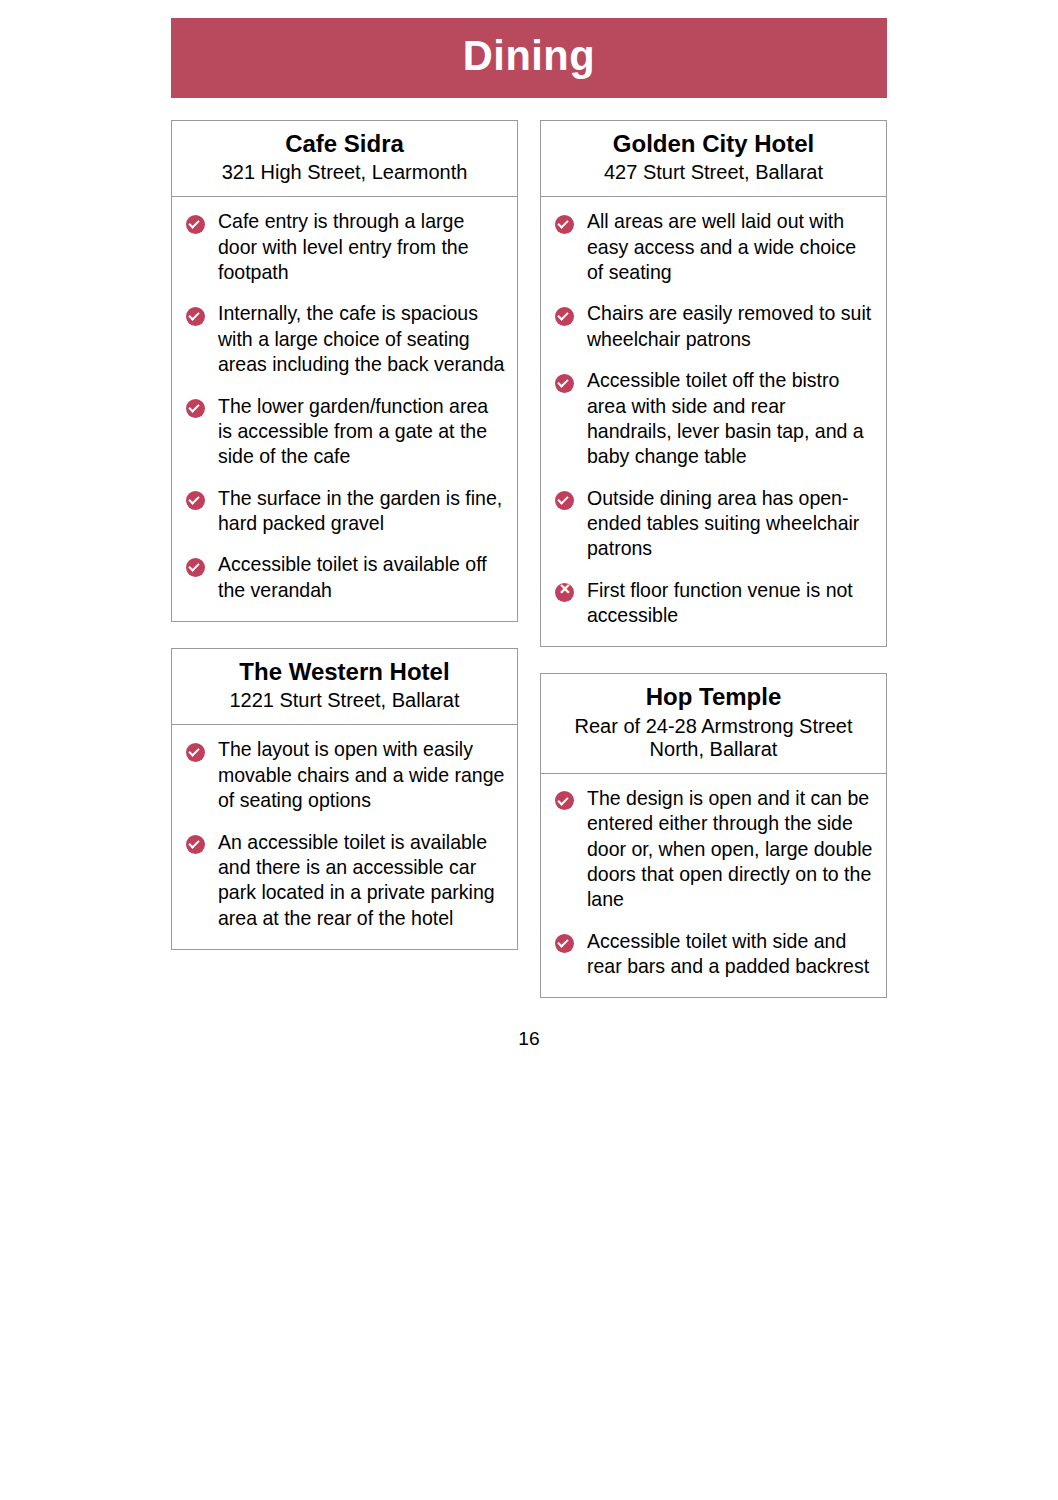Dining
Cafe Sidra
321 High Street, Learmonth
Cafe entry is through a large door with level entry from the footpath
Internally, the cafe is spacious with a large choice of seating areas including the back veranda
The lower garden/function area is accessible from a gate at the side of the cafe
The surface in the garden is fine, hard packed gravel
Accessible toilet is available off the verandah
The Western Hotel
1221 Sturt Street, Ballarat
The layout is open with easily movable chairs and a wide range of seating options
An accessible toilet is available and there is an accessible car park located in a private parking area at the rear of the hotel
Golden City Hotel
427 Sturt Street, Ballarat
All areas are well laid out with easy access and a wide choice of seating
Chairs are easily removed to suit wheelchair patrons
Accessible toilet off the bistro area with side and rear handrails, lever basin tap, and a baby change table
Outside dining area has open-ended tables suiting wheelchair patrons
First floor function venue is not accessible
Hop Temple
Rear of 24-28 Armstrong Street North, Ballarat
The design is open and it can be entered either through the side door or, when open, large double doors that open directly on to the lane
Accessible toilet with side and rear bars and a padded backrest
16